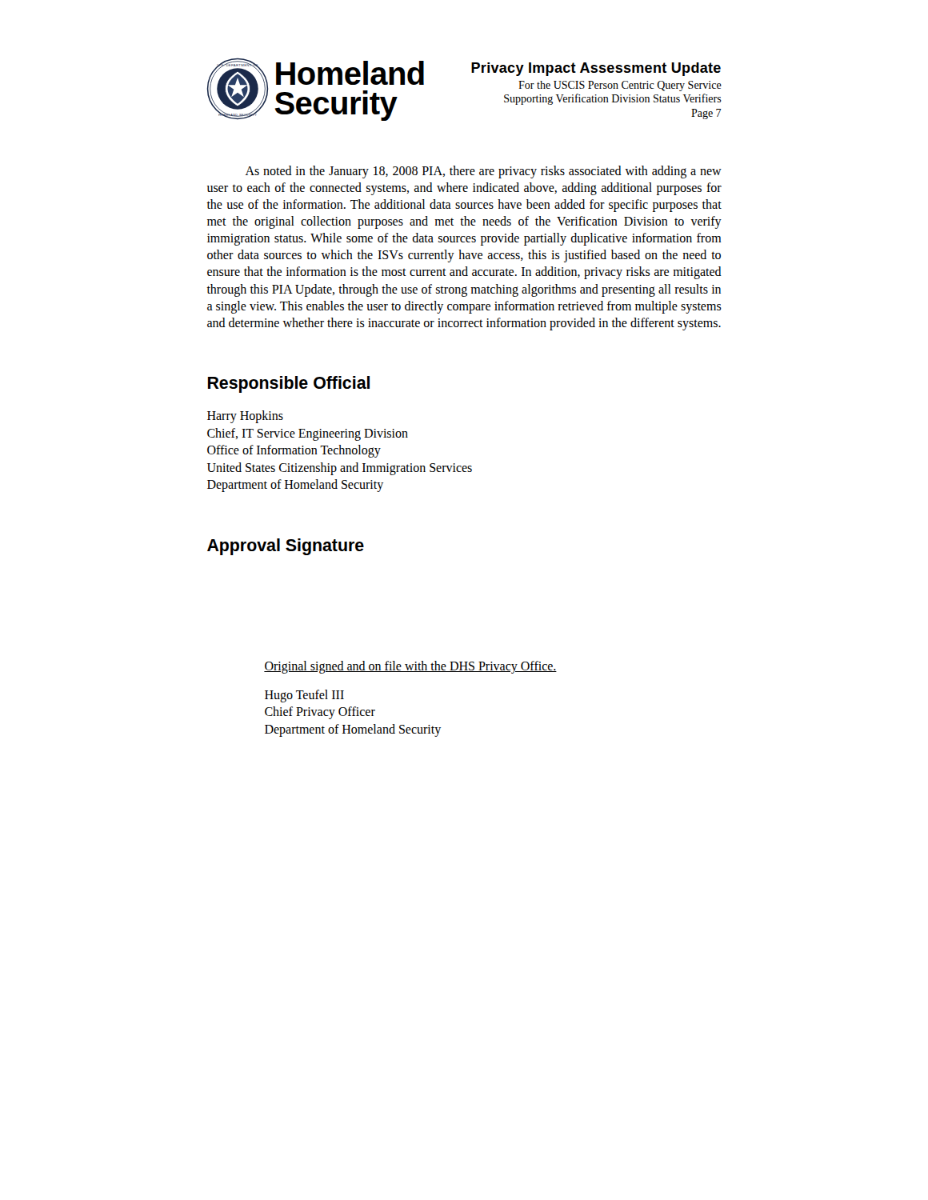U.S. DEPARTMENT OF HOMELAND SECURITY
HomelandSecurity
Privacy Impact Assessment Update
For the USCIS Person Centric Query Service
Supporting Verification Division Status Verifiers
Page 7
As noted in the January 18, 2008 PIA, there are privacy risks associated with adding a new user to each of the connected systems, and where indicated above, adding additional purposes for the use of the information. The additional data sources have been added for specific purposes that met the original collection purposes and met the needs of the Verification Division to verify immigration status. While some of the data sources provide partially duplicative information from other data sources to which the ISVs currently have access, this is justified based on the need to ensure that the information is the most current and accurate. In addition, privacy risks are mitigated through this PIA Update, through the use of strong matching algorithms and presenting all results in a single view. This enables the user to directly compare information retrieved from multiple systems and determine whether there is inaccurate or incorrect information provided in the different systems.
Responsible Official
Harry Hopkins
Chief, IT Service Engineering Division
Office of Information Technology
United States Citizenship and Immigration Services
Department of Homeland Security
Approval Signature
Original signed and on file with the DHS Privacy Office.
Hugo Teufel III
Chief Privacy Officer
Department of Homeland Security